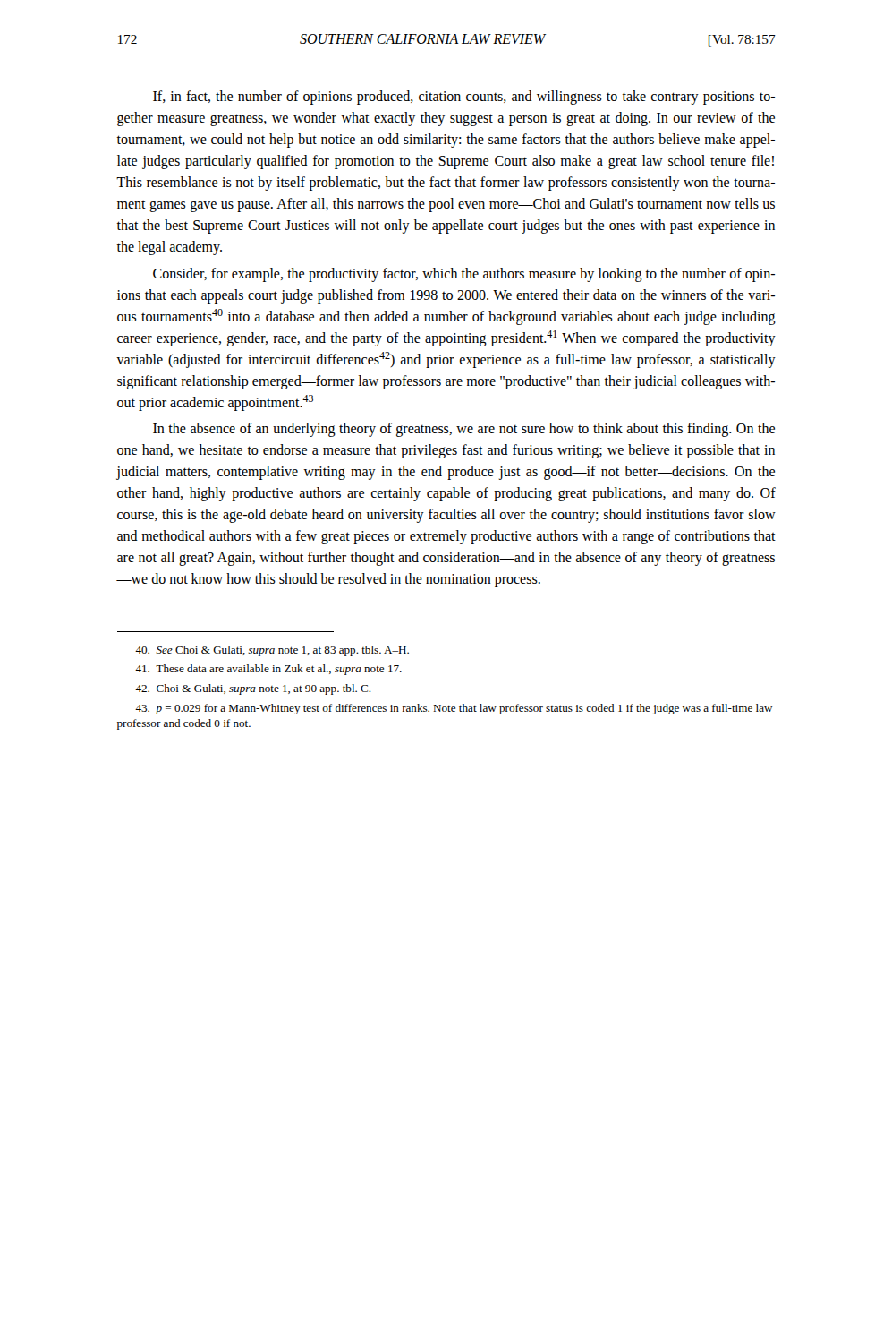172 SOUTHERN CALIFORNIA LAW REVIEW [Vol. 78:157
If, in fact, the number of opinions produced, citation counts, and willingness to take contrary positions together measure greatness, we wonder what exactly they suggest a person is great at doing. In our review of the tournament, we could not help but notice an odd similarity: the same factors that the authors believe make appellate judges particularly qualified for promotion to the Supreme Court also make a great law school tenure file! This resemblance is not by itself problematic, but the fact that former law professors consistently won the tournament games gave us pause. After all, this narrows the pool even more—Choi and Gulati's tournament now tells us that the best Supreme Court Justices will not only be appellate court judges but the ones with past experience in the legal academy.
Consider, for example, the productivity factor, which the authors measure by looking to the number of opinions that each appeals court judge published from 1998 to 2000. We entered their data on the winners of the various tournaments40 into a database and then added a number of background variables about each judge including career experience, gender, race, and the party of the appointing president.41 When we compared the productivity variable (adjusted for intercircuit differences42) and prior experience as a full-time law professor, a statistically significant relationship emerged—former law professors are more "productive" than their judicial colleagues without prior academic appointment.43
In the absence of an underlying theory of greatness, we are not sure how to think about this finding. On the one hand, we hesitate to endorse a measure that privileges fast and furious writing; we believe it possible that in judicial matters, contemplative writing may in the end produce just as good—if not better—decisions. On the other hand, highly productive authors are certainly capable of producing great publications, and many do. Of course, this is the age-old debate heard on university faculties all over the country; should institutions favor slow and methodical authors with a few great pieces or extremely productive authors with a range of contributions that are not all great? Again, without further thought and consideration—and in the absence of any theory of greatness—we do not know how this should be resolved in the nomination process.
40. See Choi & Gulati, supra note 1, at 83 app. tbls. A–H.
41. These data are available in Zuk et al., supra note 17.
42. Choi & Gulati, supra note 1, at 90 app. tbl. C.
43. p = 0.029 for a Mann-Whitney test of differences in ranks. Note that law professor status is coded 1 if the judge was a full-time law professor and coded 0 if not.